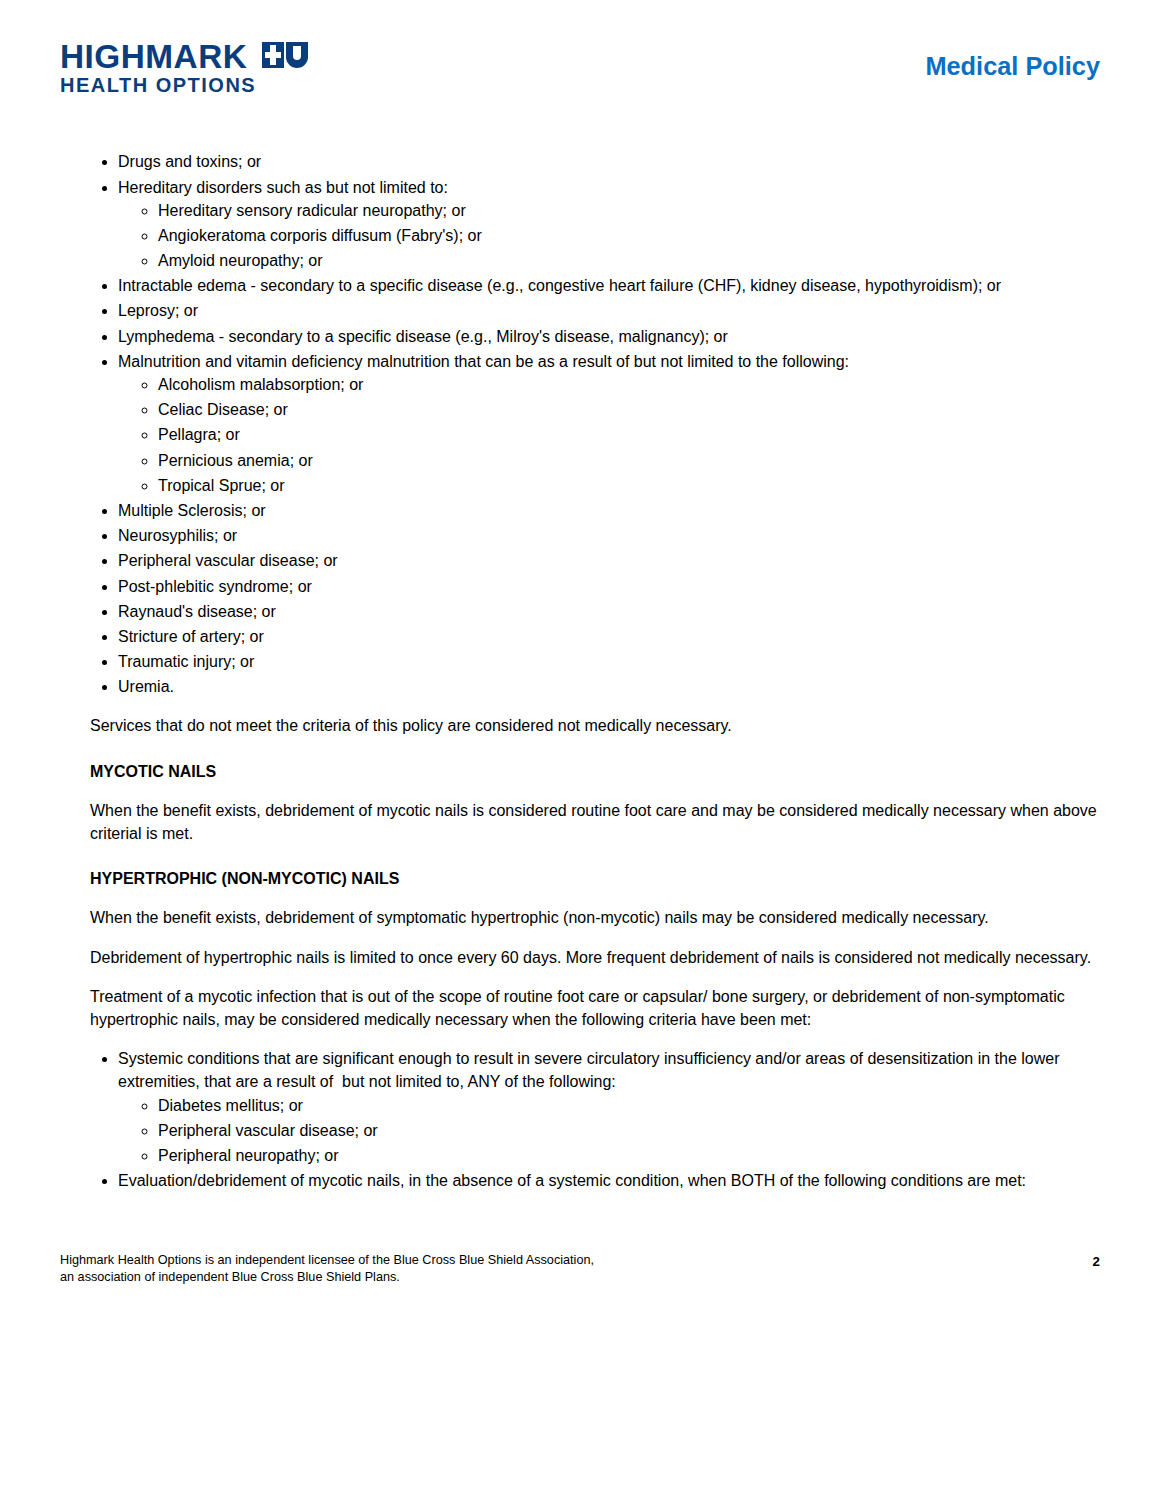HIGHMARK HEALTH OPTIONS
Medical Policy
Drugs and toxins; or
Hereditary disorders such as but not limited to:
Hereditary sensory radicular neuropathy; or
Angiokeratoma corporis diffusum (Fabry's); or
Amyloid neuropathy; or
Intractable edema - secondary to a specific disease (e.g., congestive heart failure (CHF), kidney disease, hypothyroidism); or
Leprosy; or
Lymphedema - secondary to a specific disease (e.g., Milroy's disease, malignancy); or
Malnutrition and vitamin deficiency malnutrition that can be as a result of but not limited to the following:
Alcoholism malabsorption; or
Celiac Disease; or
Pellagra; or
Pernicious anemia; or
Tropical Sprue; or
Multiple Sclerosis; or
Neurosyphilis; or
Peripheral vascular disease; or
Post-phlebitic syndrome; or
Raynaud's disease; or
Stricture of artery; or
Traumatic injury; or
Uremia.
Services that do not meet the criteria of this policy are considered not medically necessary.
Mycotic Nails
When the benefit exists, debridement of mycotic nails is considered routine foot care and may be considered medically necessary when above criterial is met.
Hypertrophic (Non-Mycotic) Nails
When the benefit exists, debridement of symptomatic hypertrophic (non-mycotic) nails may be considered medically necessary.
Debridement of hypertrophic nails is limited to once every 60 days. More frequent debridement of nails is considered not medically necessary.
Treatment of a mycotic infection that is out of the scope of routine foot care or capsular/ bone surgery, or debridement of non-symptomatic hypertrophic nails, may be considered medically necessary when the following criteria have been met:
Systemic conditions that are significant enough to result in severe circulatory insufficiency and/or areas of desensitization in the lower extremities, that are a result of but not limited to, ANY of the following:
Diabetes mellitus; or
Peripheral vascular disease; or
Peripheral neuropathy; or
Evaluation/debridement of mycotic nails, in the absence of a systemic condition, when BOTH of the following conditions are met:
Highmark Health Options is an independent licensee of the Blue Cross Blue Shield Association,
an association of independent Blue Cross Blue Shield Plans.
2